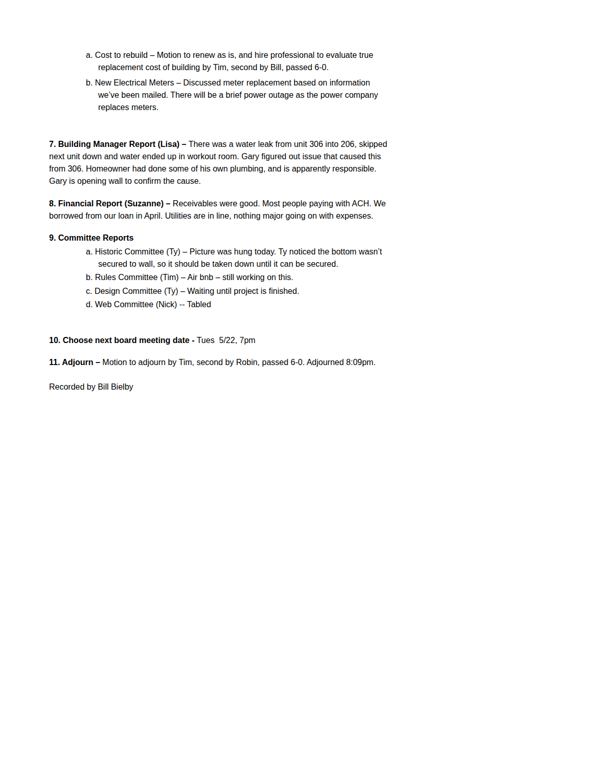a. Cost to rebuild – Motion to renew as is, and hire professional to evaluate true replacement cost of building by Tim, second by Bill, passed 6-0.
b. New Electrical Meters – Discussed meter replacement based on information we’ve been mailed. There will be a brief power outage as the power company replaces meters.
7. Building Manager Report (Lisa) – There was a water leak from unit 306 into 206, skipped next unit down and water ended up in workout room. Gary figured out issue that caused this from 306. Homeowner had done some of his own plumbing, and is apparently responsible. Gary is opening wall to confirm the cause.
8. Financial Report (Suzanne) – Receivables were good. Most people paying with ACH. We borrowed from our loan in April. Utilities are in line, nothing major going on with expenses.
9. Committee Reports
a. Historic Committee (Ty) – Picture was hung today. Ty noticed the bottom wasn’t secured to wall, so it should be taken down until it can be secured.
b. Rules Committee (Tim) – Air bnb – still working on this.
c. Design Committee (Ty) – Waiting until project is finished.
d. Web Committee (Nick) -- Tabled
10. Choose next board meeting date - Tues 5/22, 7pm
11. Adjourn – Motion to adjourn by Tim, second by Robin, passed 6-0. Adjourned 8:09pm.
Recorded by Bill Bielby